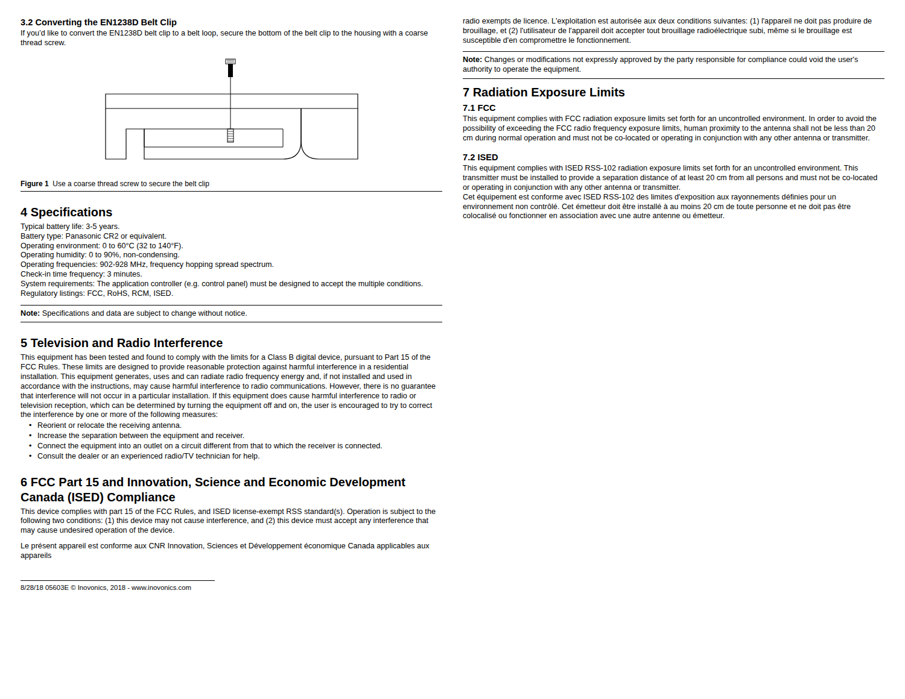3.2 Converting the EN1238D Belt Clip
If you’d like to convert the EN1238D belt clip to a belt loop, secure the bottom of the belt clip to the housing with a coarse thread screw.
Figure 1 Use a coarse thread screw to secure the belt clip
4 Specifications
Typical battery life: 3-5 years.
Battery type: Panasonic CR2 or equivalent.
Operating environment: 0 to 60°C (32 to 140°F).
Operating humidity: 0 to 90%, non-condensing.
Operating frequencies: 902-928 MHz, frequency hopping spread spectrum.
Check-in time frequency: 3 minutes.
System requirements: The application controller (e.g. control panel) must be designed to accept the multiple conditions.
Regulatory listings: FCC, RoHS, RCM, ISED.
Note: Specifications and data are subject to change without notice.
5 Television and Radio Interference
This equipment has been tested and found to comply with the limits for a Class B digital device, pursuant to Part 15 of the FCC Rules. These limits are designed to provide reasonable protection against harmful interference in a residential installation. This equipment generates, uses and can radiate radio frequency energy and, if not installed and used in accordance with the instructions, may cause harmful interference to radio communications. However, there is no guarantee that interference will not occur in a particular installation. If this equipment does cause harmful interference to radio or television reception, which can be determined by turning the equipment off and on, the user is encouraged to try to correct the interference by one or more of the following measures:
Reorient or relocate the receiving antenna.
Increase the separation between the equipment and receiver.
Connect the equipment into an outlet on a circuit different from that to which the receiver is connected.
Consult the dealer or an experienced radio/TV technician for help.
6 FCC Part 15 and Innovation, Science and Economic Development Canada (ISED) Compliance
This device complies with part 15 of the FCC Rules, and ISED license-exempt RSS standard(s). Operation is subject to the following two conditions: (1) this device may not cause interference, and (2) this device must accept any interference that may cause undesired operation of the device.
Le présent appareil est conforme aux CNR Innovation, Sciences et Développement économique Canada applicables aux appareils
8/28/18 05603E © Inovonics, 2018 - www.inovonics.com
radio exempts de licence. L'exploitation est autorisée aux deux conditions suivantes: (1) l'appareil ne doit pas produire de brouillage, et (2) l'utilisateur de l'appareil doit accepter tout brouillage radioélectrique subi, même si le brouillage est susceptible d'en compromettre le fonctionnement.
Note: Changes or modifications not expressly approved by the party responsible for compliance could void the user's authority to operate the equipment.
7 Radiation Exposure Limits
7.1 FCC
This equipment complies with FCC radiation exposure limits set forth for an uncontrolled environment. In order to avoid the possibility of exceeding the FCC radio frequency exposure limits, human proximity to the antenna shall not be less than 20 cm during normal operation and must not be co-located or operating in conjunction with any other antenna or transmitter.
7.2 ISED
This equipment complies with ISED RSS-102 radiation exposure limits set forth for an uncontrolled environment. This transmitter must be installed to provide a separation distance of at least 20 cm from all persons and must not be co-located or operating in conjunction with any other antenna or transmitter.
Cet équipement est conforme avec ISED RSS-102 des limites d'exposition aux rayonnements définies pour un environnement non contrôlé. Cet émetteur doit être installé à au moins 20 cm de toute personne et ne doit pas être colocalisé ou fonctionner en association avec une autre antenne ou émetteur.